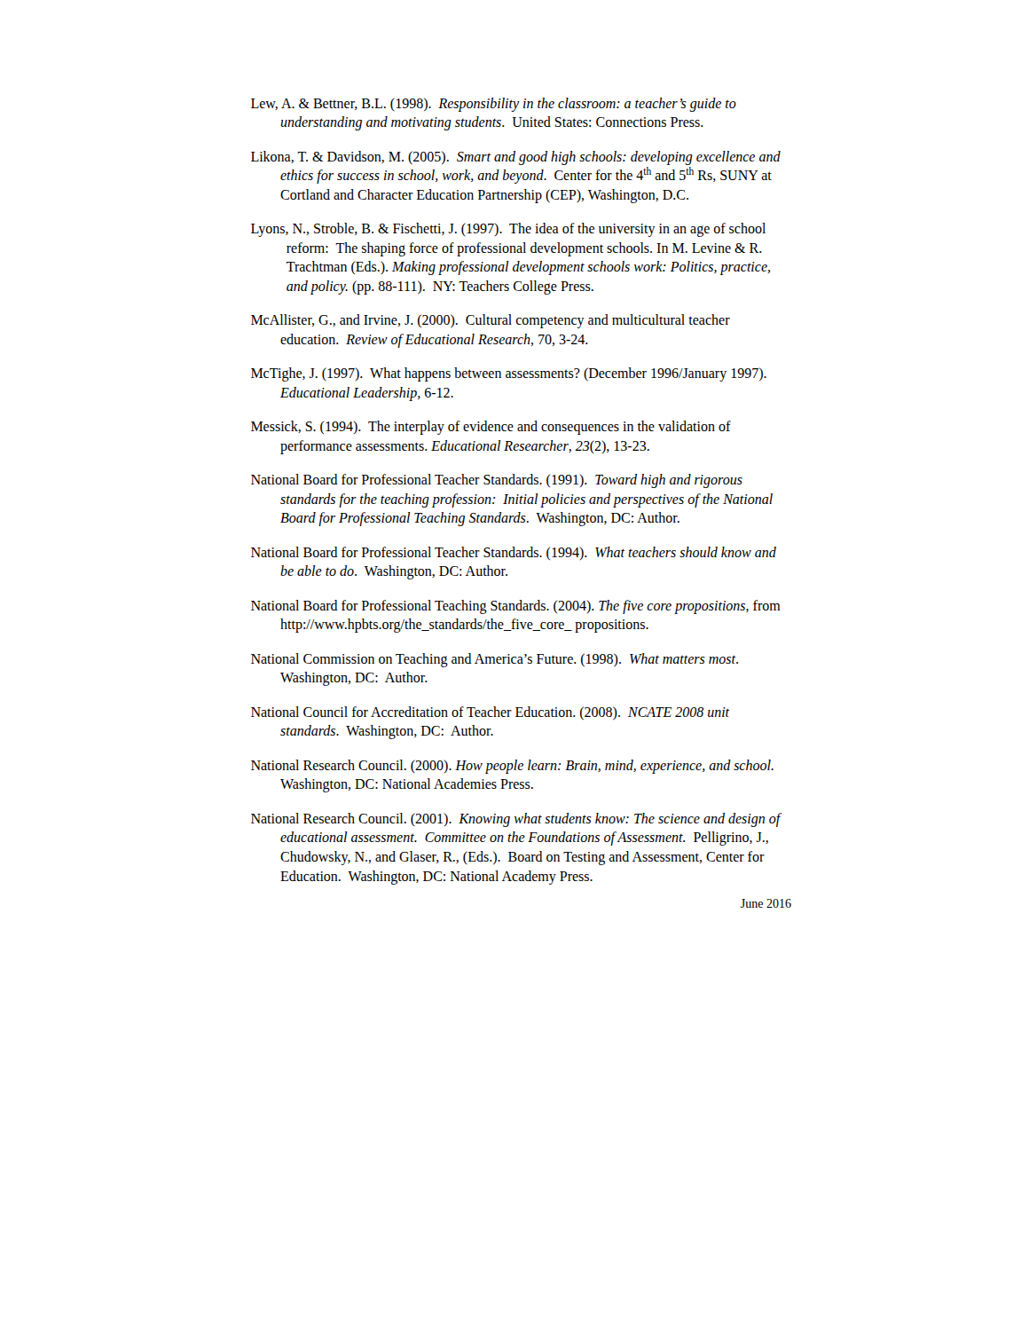Lew, A. & Bettner, B.L. (1998). Responsibility in the classroom: a teacher’s guide to understanding and motivating students. United States: Connections Press.
Likona, T. & Davidson, M. (2005). Smart and good high schools: developing excellence and ethics for success in school, work, and beyond. Center for the 4th and 5th Rs, SUNY at Cortland and Character Education Partnership (CEP), Washington, D.C.
Lyons, N., Stroble, B. & Fischetti, J. (1997). The idea of the university in an age of school reform: The shaping force of professional development schools. In M. Levine & R. Trachtman (Eds.). Making professional development schools work: Politics, practice, and policy. (pp. 88-111). NY: Teachers College Press.
McAllister, G., and Irvine, J. (2000). Cultural competency and multicultural teacher education. Review of Educational Research, 70, 3-24.
McTighe, J. (1997). What happens between assessments? (December 1996/January 1997). Educational Leadership, 6-12.
Messick, S. (1994). The interplay of evidence and consequences in the validation of performance assessments. Educational Researcher, 23(2), 13-23.
National Board for Professional Teacher Standards. (1991). Toward high and rigorous standards for the teaching profession: Initial policies and perspectives of the National Board for Professional Teaching Standards. Washington, DC: Author.
National Board for Professional Teacher Standards. (1994). What teachers should know and be able to do. Washington, DC: Author.
National Board for Professional Teaching Standards. (2004). The five core propositions, from http://www.hpbts.org/the_standards/the_five_core_ propositions.
National Commission on Teaching and America’s Future. (1998). What matters most. Washington, DC: Author.
National Council for Accreditation of Teacher Education. (2008). NCATE 2008 unit standards. Washington, DC: Author.
National Research Council. (2000). How people learn: Brain, mind, experience, and school. Washington, DC: National Academies Press.
National Research Council. (2001). Knowing what students know: The science and design of educational assessment. Committee on the Foundations of Assessment. Pelligrino, J., Chudowsky, N., and Glaser, R., (Eds.). Board on Testing and Assessment, Center for Education. Washington, DC: National Academy Press.
June 2016